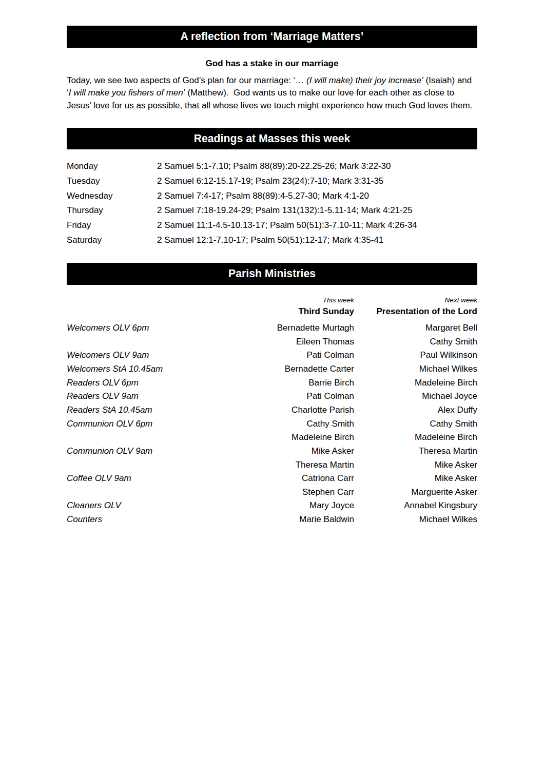A reflection from ‘Marriage Matters’
God has a stake in our marriage
Today, we see two aspects of God’s plan for our marriage: ‘… (I will make) their joy increase’ (Isaiah) and ‘I will make you fishers of men’ (Matthew). God wants us to make our love for each other as close to Jesus’ love for us as possible, that all whose lives we touch might experience how much God loves them.
Readings at Masses this week
| Monday | 2 Samuel 5:1-7.10; Psalm 88(89):20-22.25-26; Mark 3:22-30 |
| Tuesday | 2 Samuel 6:12-15.17-19; Psalm 23(24):7-10; Mark 3:31-35 |
| Wednesday | 2 Samuel 7:4-17; Psalm 88(89):4-5.27-30; Mark 4:1-20 |
| Thursday | 2 Samuel 7:18-19.24-29; Psalm 131(132):1-5.11-14; Mark 4:21-25 |
| Friday | 2 Samuel 11:1-4.5-10.13-17; Psalm 50(51):3-7.10-11; Mark 4:26-34 |
| Saturday | 2 Samuel 12:1-7.10-17; Psalm 50(51):12-17; Mark 4:35-41 |
Parish Ministries
| | This week | Next week |
| | Third Sunday | Presentation of the Lord |
| Welcomers OLV 6pm | Bernadette Murtagh | Margaret Bell |
| | Eileen Thomas | Cathy Smith |
| Welcomers OLV 9am | Pati Colman | Paul Wilkinson |
| Welcomers StA 10.45am | Bernadette Carter | Michael Wilkes |
| Readers OLV 6pm | Barrie Birch | Madeleine Birch |
| Readers OLV 9am | Pati Colman | Michael Joyce |
| Readers StA 10.45am | Charlotte Parish | Alex Duffy |
| Communion OLV 6pm | Cathy Smith | Cathy Smith |
| | Madeleine Birch | Madeleine Birch |
| Communion OLV 9am | Mike Asker | Theresa Martin |
| | Theresa Martin | Mike Asker |
| Coffee OLV 9am | Catriona Carr | Mike Asker |
| | Stephen Carr | Marguerite Asker |
| Cleaners OLV | Mary Joyce | Annabel Kingsbury |
| Counters | Marie Baldwin | Michael Wilkes |